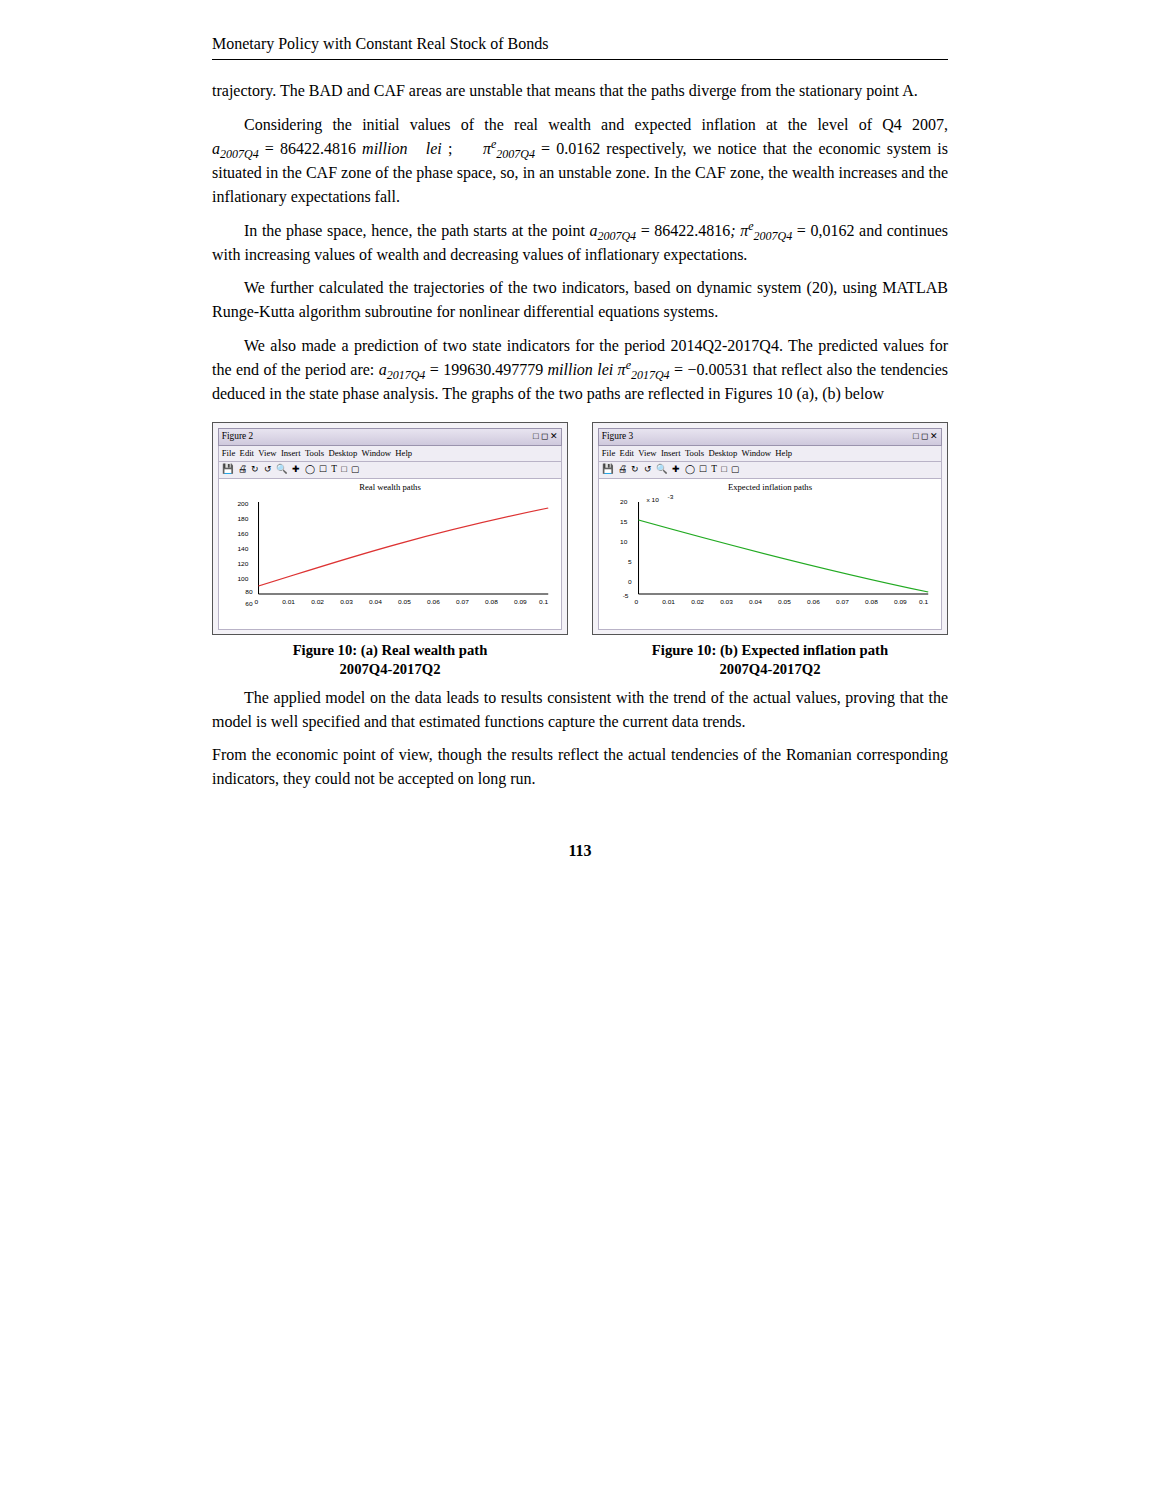Monetary Policy with Constant Real Stock of Bonds
trajectory. The BAD and CAF areas are unstable that means that the paths diverge from the stationary point A.
Considering the initial values of the real wealth and expected inflation at the level of Q4 2007, a2007Q4 = 86422.4816 million lei ; πe2007Q4 = 0.0162 respectively, we notice that the economic system is situated in the CAF zone of the phase space, so, in an unstable zone. In the CAF zone, the wealth increases and the inflationary expectations fall.
In the phase space, hence, the path starts at the point a2007Q4 = 86422.4816; πe2007Q4 = 0,0162 and continues with increasing values of wealth and decreasing values of inflationary expectations.
We further calculated the trajectories of the two indicators, based on dynamic system (20), using MATLAB Runge-Kutta algorithm subroutine for nonlinear differential equations systems.
We also made a prediction of two state indicators for the period 2014Q2-2017Q4. The predicted values for the end of the period are: a2017Q4 = 199630.497779 million lei πe2017Q4 = −0.00531 that reflect also the tendencies deduced in the state phase analysis. The graphs of the two paths are reflected in Figures 10 (a), (b) below
Figure 2□ ◻ ✕
File Edit View Insert Tools Desktop Window Help
💾 🖨 ↻ ↺ 🔍 ✚ ◯ ☐ T □ ▢
Real wealth paths
200 180 160 140 120 100 80 60 0 0.01 0.02 0.03 0.04 0.05 0.06 0.07 0.08 0.09 0.1
Figure 10: (a) Real wealth path
2007Q4-2017Q2
Figure 3□ ◻ ✕
File Edit View Insert Tools Desktop Window Help
💾 🖨 ↻ ↺ 🔍 ✚ ◯ ☐ T □ ▢
Expected inflation paths
20 x 10 -3 15 10 5 0 -5 0 0.01 0.02 0.03 0.04 0.05 0.06 0.07 0.08 0.09 0.1
Figure 10: (b) Expected inflation path
2007Q4-2017Q2
The applied model on the data leads to results consistent with the trend of the actual values, proving that the model is well specified and that estimated functions capture the current data trends.
From the economic point of view, though the results reflect the actual tendencies of the Romanian corresponding indicators, they could not be accepted on long run.
113